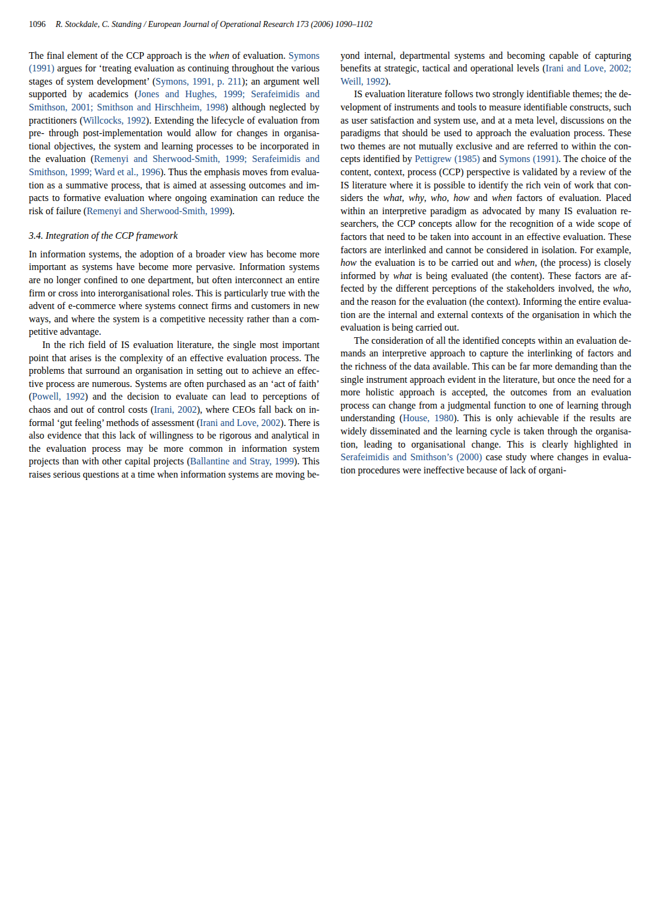1096 R. Stockdale, C. Standing / European Journal of Operational Research 173 (2006) 1090–1102
The final element of the CCP approach is the when of evaluation. Symons (1991) argues for ‘treating evaluation as continuing throughout the various stages of system development’ (Symons, 1991, p. 211); an argument well supported by academics (Jones and Hughes, 1999; Serafeimidis and Smithson, 2001; Smithson and Hirschheim, 1998) although neglected by practitioners (Willcocks, 1992). Extending the lifecycle of evaluation from pre- through post-implementation would allow for changes in organisational objectives, the system and learning processes to be incorporated in the evaluation (Remenyi and Sherwood-Smith, 1999; Serafeimidis and Smithson, 1999; Ward et al., 1996). Thus the emphasis moves from evaluation as a summative process, that is aimed at assessing outcomes and impacts to formative evaluation where ongoing examination can reduce the risk of failure (Remenyi and Sherwood-Smith, 1999).
3.4. Integration of the CCP framework
In information systems, the adoption of a broader view has become more important as systems have become more pervasive. Information systems are no longer confined to one department, but often interconnect an entire firm or cross into interorganisational roles. This is particularly true with the advent of e-commerce where systems connect firms and customers in new ways, and where the system is a competitive necessity rather than a competitive advantage.
In the rich field of IS evaluation literature, the single most important point that arises is the complexity of an effective evaluation process. The problems that surround an organisation in setting out to achieve an effective process are numerous. Systems are often purchased as an ‘act of faith’ (Powell, 1992) and the decision to evaluate can lead to perceptions of chaos and out of control costs (Irani, 2002), where CEOs fall back on informal ‘gut feeling’ methods of assessment (Irani and Love, 2002). There is also evidence that this lack of willingness to be rigorous and analytical in the evaluation process may be more common in information system projects than with other capital projects (Ballantine and Stray, 1999). This raises serious questions at a time when information systems are moving beyond internal, departmental systems and becoming capable of capturing benefits at strategic, tactical and operational levels (Irani and Love, 2002; Weill, 1992).
IS evaluation literature follows two strongly identifiable themes; the development of instruments and tools to measure identifiable constructs, such as user satisfaction and system use, and at a meta level, discussions on the paradigms that should be used to approach the evaluation process. These two themes are not mutually exclusive and are referred to within the concepts identified by Pettigrew (1985) and Symons (1991). The choice of the content, context, process (CCP) perspective is validated by a review of the IS literature where it is possible to identify the rich vein of work that considers the what, why, who, how and when factors of evaluation. Placed within an interpretive paradigm as advocated by many IS evaluation researchers, the CCP concepts allow for the recognition of a wide scope of factors that need to be taken into account in an effective evaluation. These factors are interlinked and cannot be considered in isolation. For example, how the evaluation is to be carried out and when, (the process) is closely informed by what is being evaluated (the content). These factors are affected by the different perceptions of the stakeholders involved, the who, and the reason for the evaluation (the context). Informing the entire evaluation are the internal and external contexts of the organisation in which the evaluation is being carried out.
The consideration of all the identified concepts within an evaluation demands an interpretive approach to capture the interlinking of factors and the richness of the data available. This can be far more demanding than the single instrument approach evident in the literature, but once the need for a more holistic approach is accepted, the outcomes from an evaluation process can change from a judgmental function to one of learning through understanding (House, 1980). This is only achievable if the results are widely disseminated and the learning cycle is taken through the organisation, leading to organisational change. This is clearly highlighted in Serafeimidis and Smithson’s (2000) case study where changes in evaluation procedures were ineffective because of lack of organi-